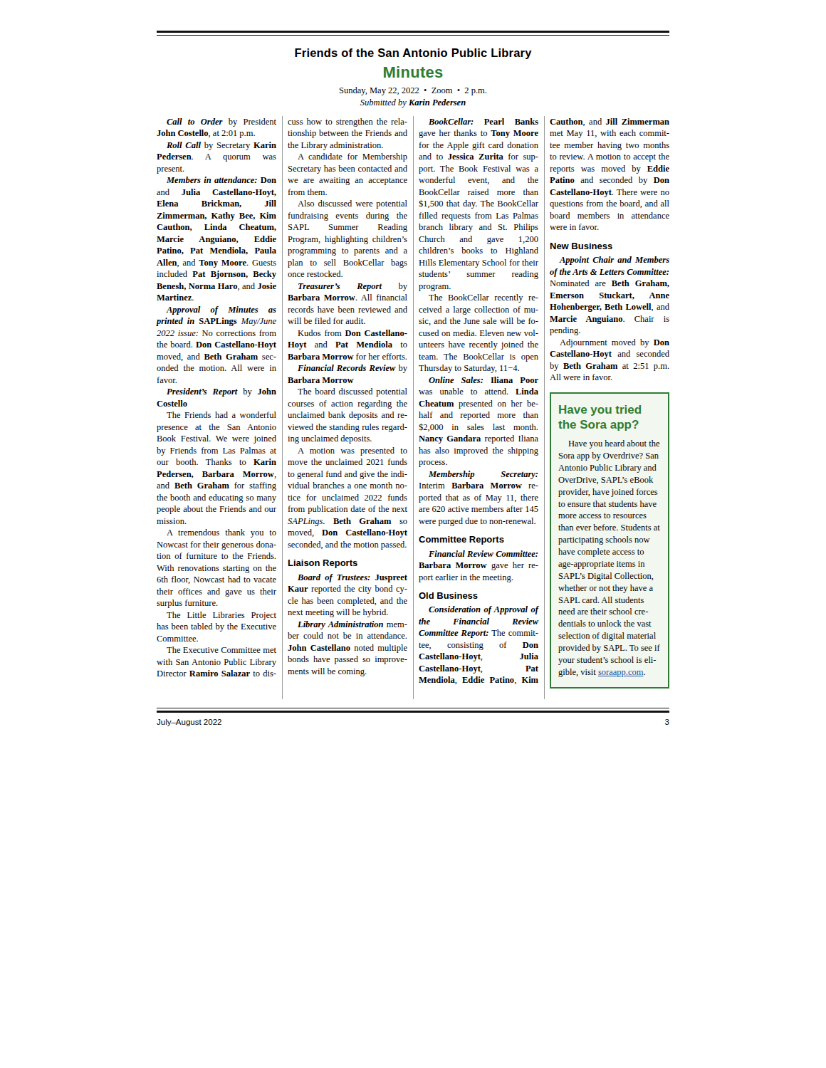Friends of the San Antonio Public Library
Minutes
Sunday, May 22, 2022 • Zoom • 2 p.m.
Submitted by Karin Pedersen
Call to Order by President John Costello, at 2:01 p.m.
Roll Call by Secretary Karin Pedersen. A quorum was present.
Members in attendance: Don and Julia Castellano-Hoyt, Elena Brickman, Jill Zimmerman, Kathy Bee, Kim Cauthon, Linda Cheatum, Marcie Anguiano, Eddie Patino, Pat Mendiola, Paula Allen, and Tony Moore. Guests included Pat Bjornson, Becky Benesh, Norma Haro, and Josie Martinez.
Approval of Minutes as printed in SAPLings May/June 2022 issue: No corrections from the board. Don Castellano-Hoyt moved, and Beth Graham seconded the motion. All were in favor.
President’s Report by John Costello
The Friends had a wonderful presence at the San Antonio Book Festival. We were joined by Friends from Las Palmas at our booth. Thanks to Karin Pedersen, Barbara Morrow, and Beth Graham for staffing the booth and educating so many people about the Friends and our mission.
A tremendous thank you to Nowcast for their generous donation of furniture to the Friends. With renovations starting on the 6th floor, Nowcast had to vacate their offices and gave us their surplus furniture.
The Little Libraries Project has been tabled by the Executive Committee.
The Executive Committee met with San Antonio Public Library Director Ramiro Salazar to discuss how to strengthen the relationship between the Friends and the Library administration.
A candidate for Membership Secretary has been contacted and we are awaiting an acceptance from them.
Also discussed were potential fundraising events during the SAPL Summer Reading Program, highlighting children’s programming to parents and a plan to sell BookCellar bags once restocked.
Treasurer’s Report by Barbara Morrow. All financial records have been reviewed and will be filed for audit.
Kudos from Don Castellano-Hoyt and Pat Mendiola to Barbara Morrow for her efforts.
Financial Records Review by Barbara Morrow
The board discussed potential courses of action regarding the unclaimed bank deposits and reviewed the standing rules regarding unclaimed deposits.
A motion was presented to move the unclaimed 2021 funds to general fund and give the individual branches a one month notice for unclaimed 2022 funds from publication date of the next SAPLings. Beth Graham so moved, Don Castellano-Hoyt seconded, and the motion passed.
Liaison Reports
Board of Trustees: Juspreet Kaur reported the city bond cycle has been completed, and the next meeting will be hybrid.
Library Administration member could not be in attendance. John Castellano noted multiple bonds have passed so improvements will be coming.
BookCellar: Pearl Banks gave her thanks to Tony Moore for the Apple gift card donation and to Jessica Zurita for support. The Book Festival was a wonderful event, and the BookCellar raised more than $1,500 that day. The BookCellar filled requests from Las Palmas branch library and St. Philips Church and gave 1,200 children’s books to Highland Hills Elementary School for their students’ summer reading program.
The BookCellar recently received a large collection of music, and the June sale will be focused on media. Eleven new volunteers have recently joined the team. The BookCellar is open Thursday to Saturday, 11−4.
Online Sales: Iliana Poor was unable to attend. Linda Cheatum presented on her behalf and reported more than $2,000 in sales last month. Nancy Gandara reported Iliana has also improved the shipping process.
Membership Secretary: Interim Barbara Morrow reported that as of May 11, there are 620 active members after 145 were purged due to non-renewal.
Committee Reports
Financial Review Committee: Barbara Morrow gave her report earlier in the meeting.
Old Business
Consideration of Approval of the Financial Review Committee Report: The committee, consisting of Don Castellano-Hoyt, Julia Castellano-Hoyt, Pat Mendiola, Eddie Patino, Kim Cauthon, and Jill Zimmerman met May 11, with each committee member having two months to review. A motion to accept the reports was moved by Eddie Patino and seconded by Don Castellano-Hoyt. There were no questions from the board, and all board members in attendance were in favor.
New Business
Appoint Chair and Members of the Arts & Letters Committee: Nominated are Beth Graham, Emerson Stuckart, Anne Hohenberger, Beth Lowell, and Marcie Anguiano. Chair is pending.
Adjournment moved by Don Castellano-Hoyt and seconded by Beth Graham at 2:51 p.m. All were in favor.
Have you tried the Sora app?
Have you heard about the Sora app by Overdrive? San Antonio Public Library and OverDrive, SAPL’s eBook provider, have joined forces to ensure that students have more access to resources than ever before. Students at participating schools now have complete access to age-appropriate items in SAPL’s Digital Collection, whether or not they have a SAPL card. All students need are their school credentials to unlock the vast selection of digital material provided by SAPL. To see if your student’s school is eligible, visit soraapp.com.
July–August 2022 3